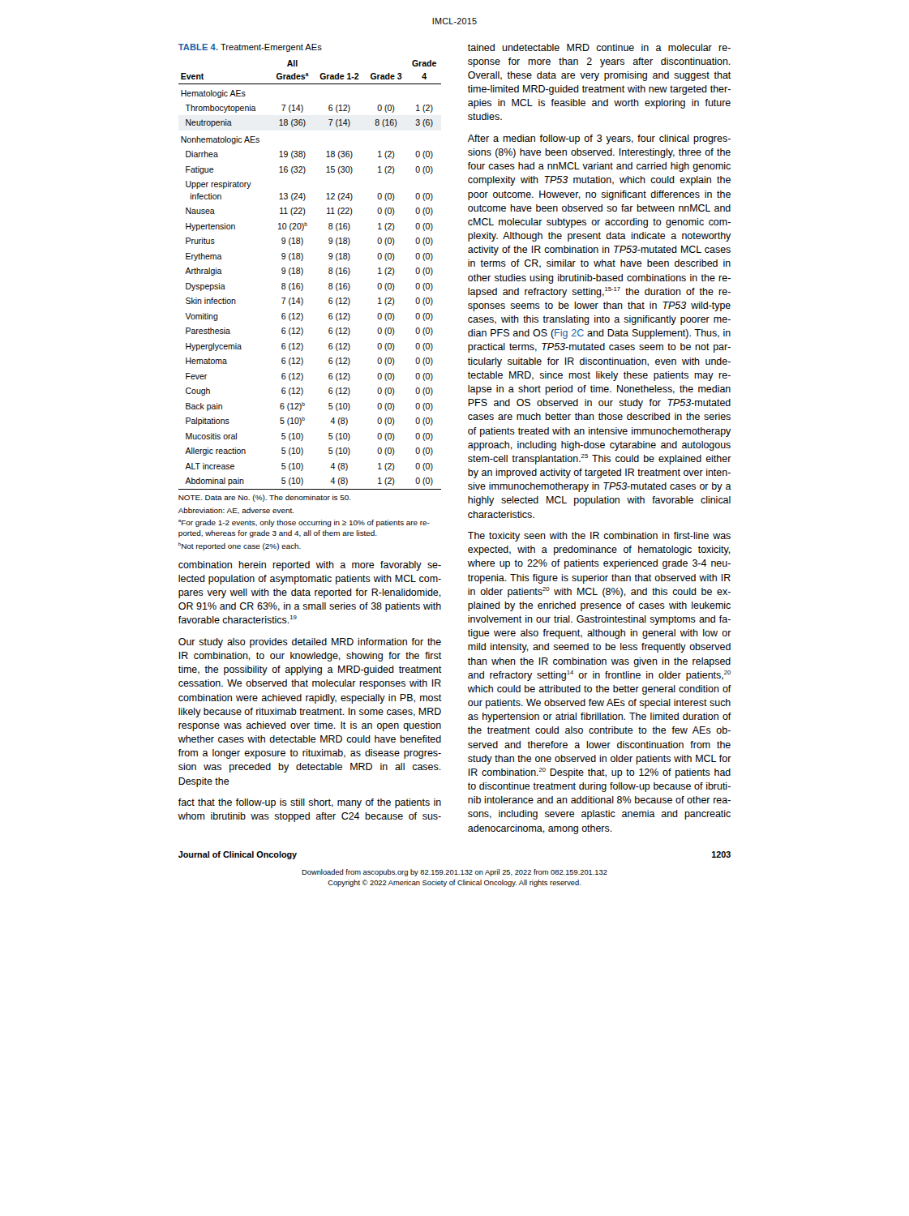IMCL-2015
TABLE 4. Treatment-Emergent AEs
| | All | | | Grade |
| --- | --- | --- | --- | --- |
| Event | Grades a | Grade 1-2 | Grade 3 | 4 |
| Hematologic AEs |
| Thrombocytopenia | 7 (14) | 6 (12) | 0 (0) | 1 (2) |
| Neutropenia | 18 (36) | 7 (14) | 8 (16) | 3 (6) |
| Nonhematologic AEs |
| Diarrhea | 19 (38) | 18 (36) | 1 (2) | 0 (0) |
| Fatigue | 16 (32) | 15 (30) | 1 (2) | 0 (0) |
| Upper respiratory infection | 13 (24) | 12 (24) | 0 (0) | 0 (0) |
| Nausea | 11 (22) | 11 (22) | 0 (0) | 0 (0) |
| Hypertension | 10 (20) b | 8 (16) | 1 (2) | 0 (0) |
| Pruritus | 9 (18) | 9 (18) | 0 (0) | 0 (0) |
| Erythema | 9 (18) | 9 (18) | 0 (0) | 0 (0) |
| Arthralgia | 9 (18) | 8 (16) | 1 (2) | 0 (0) |
| Dyspepsia | 8 (16) | 8 (16) | 0 (0) | 0 (0) |
| Skin infection | 7 (14) | 6 (12) | 1 (2) | 0 (0) |
| Vomiting | 6 (12) | 6 (12) | 0 (0) | 0 (0) |
| Paresthesia | 6 (12) | 6 (12) | 0 (0) | 0 (0) |
| Hyperglycemia | 6 (12) | 6 (12) | 0 (0) | 0 (0) |
| Hematoma | 6 (12) | 6 (12) | 0 (0) | 0 (0) |
| Fever | 6 (12) | 6 (12) | 0 (0) | 0 (0) |
| Cough | 6 (12) | 6 (12) | 0 (0) | 0 (0) |
| Back pain | 6 (12) b | 5 (10) | 0 (0) | 0 (0) |
| Palpitations | 5 (10) b | 4 (8) | 0 (0) | 0 (0) |
| Mucositis oral | 5 (10) | 5 (10) | 0 (0) | 0 (0) |
| Allergic reaction | 5 (10) | 5 (10) | 0 (0) | 0 (0) |
| ALT increase | 5 (10) | 4 (8) | 1 (2) | 0 (0) |
| Abdominal pain | 5 (10) | 4 (8) | 1 (2) | 0 (0) |
NOTE. Data are No. (%). The denominator is 50.
Abbreviation: AE, adverse event.
aFor grade 1-2 events, only those occurring in ≥ 10% of patients are reported, whereas for grade 3 and 4, all of them are listed.
bNot reported one case (2%) each.
combination herein reported with a more favorably selected population of asymptomatic patients with MCL compares very well with the data reported for R-lenalidomide, OR 91% and CR 63%, in a small series of 38 patients with favorable characteristics.19
Our study also provides detailed MRD information for the IR combination, to our knowledge, showing for the first time, the possibility of applying a MRD-guided treatment cessation. We observed that molecular responses with IR combination were achieved rapidly, especially in PB, most likely because of rituximab treatment. In some cases, MRD response was achieved over time. It is an open question whether cases with detectable MRD could have benefited from a longer exposure to rituximab, as disease progression was preceded by detectable MRD in all cases. Despite the
fact that the follow-up is still short, many of the patients in whom ibrutinib was stopped after C24 because of sustained undetectable MRD continue in a molecular response for more than 2 years after discontinuation. Overall, these data are very promising and suggest that time-limited MRD-guided treatment with new targeted therapies in MCL is feasible and worth exploring in future studies.
After a median follow-up of 3 years, four clinical progressions (8%) have been observed. Interestingly, three of the four cases had a nnMCL variant and carried high genomic complexity with TP53 mutation, which could explain the poor outcome. However, no significant differences in the outcome have been observed so far between nnMCL and cMCL molecular subtypes or according to genomic complexity. Although the present data indicate a noteworthy activity of the IR combination in TP53-mutated MCL cases in terms of CR, similar to what have been described in other studies using ibrutinib-based combinations in the relapsed and refractory setting,15-17 the duration of the responses seems to be lower than that in TP53 wild-type cases, with this translating into a significantly poorer median PFS and OS (Fig 2C and Data Supplement). Thus, in practical terms, TP53-mutated cases seem to be not particularly suitable for IR discontinuation, even with undetectable MRD, since most likely these patients may relapse in a short period of time. Nonetheless, the median PFS and OS observed in our study for TP53-mutated cases are much better than those described in the series of patients treated with an intensive immunochemotherapy approach, including high-dose cytarabine and autologous stem-cell transplantation.25 This could be explained either by an improved activity of targeted IR treatment over intensive immunochemotherapy in TP53-mutated cases or by a highly selected MCL population with favorable clinical characteristics.
The toxicity seen with the IR combination in first-line was expected, with a predominance of hematologic toxicity, where up to 22% of patients experienced grade 3-4 neutropenia. This figure is superior than that observed with IR in older patients20 with MCL (8%), and this could be explained by the enriched presence of cases with leukemic involvement in our trial. Gastrointestinal symptoms and fatigue were also frequent, although in general with low or mild intensity, and seemed to be less frequently observed than when the IR combination was given in the relapsed and refractory setting14 or in frontline in older patients,20 which could be attributed to the better general condition of our patients. We observed few AEs of special interest such as hypertension or atrial fibrillation. The limited duration of the treatment could also contribute to the few AEs observed and therefore a lower discontinuation from the study than the one observed in older patients with MCL for IR combination.20 Despite that, up to 12% of patients had to discontinue treatment during follow-up because of ibrutinib intolerance and an additional 8% because of other reasons, including severe aplastic anemia and pancreatic adenocarcinoma, among others.
Journal of Clinical Oncology
1203
Downloaded from ascopubs.org by 82.159.201.132 on April 25, 2022 from 082.159.201.132
Copyright © 2022 American Society of Clinical Oncology. All rights reserved.